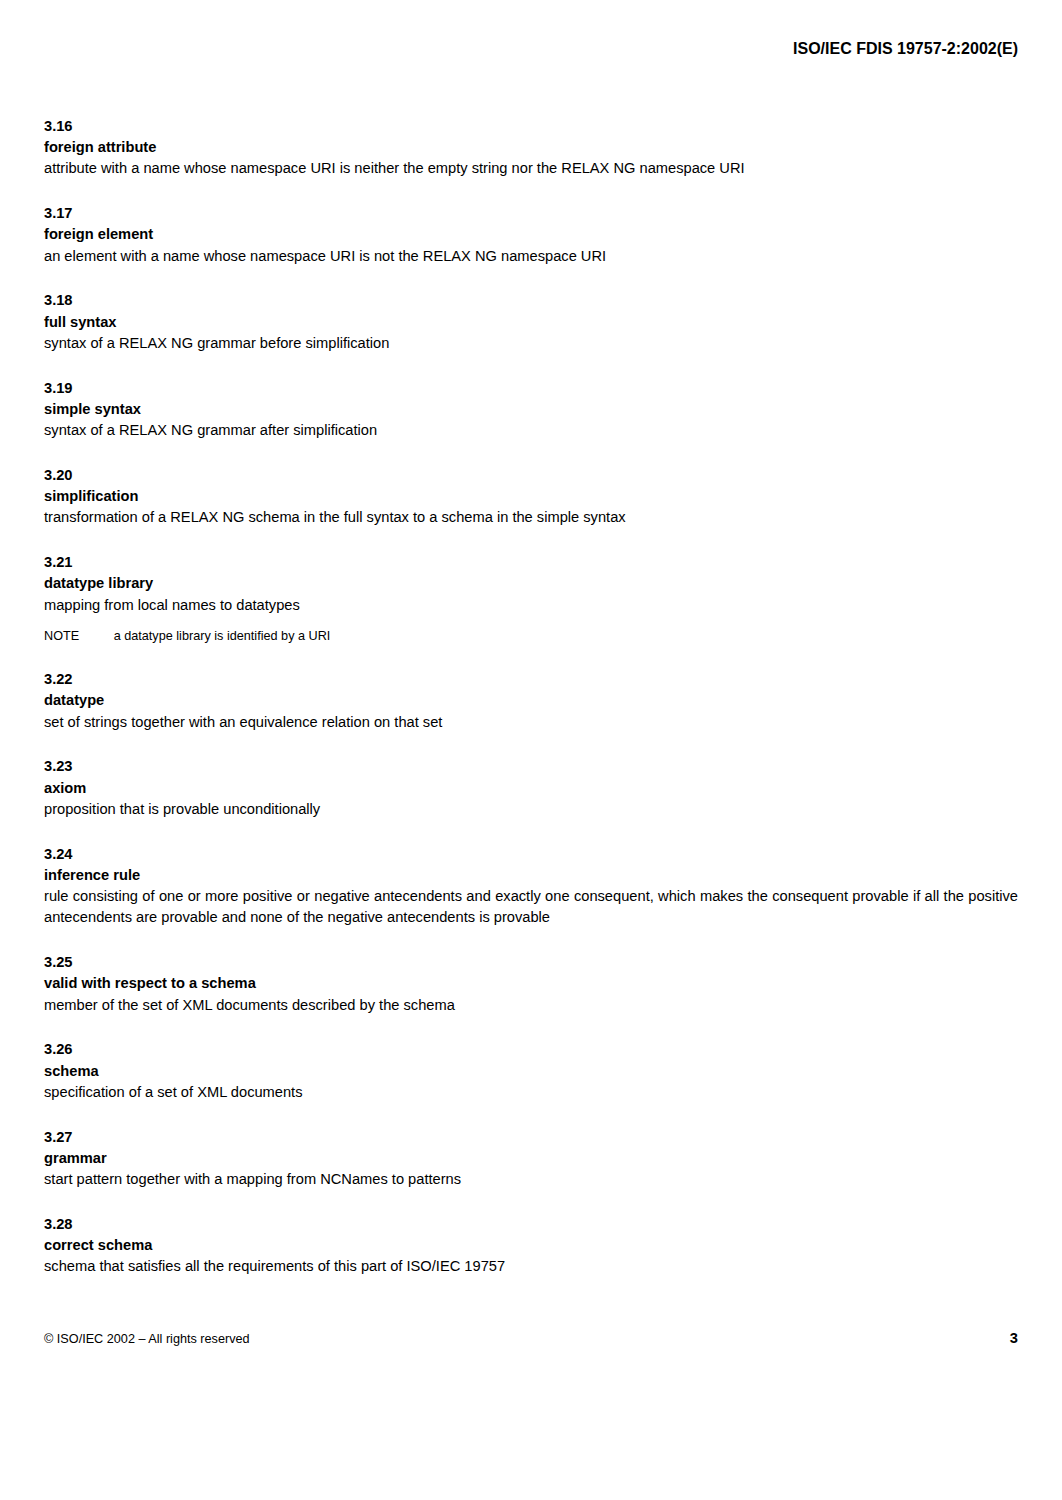ISO/IEC FDIS 19757-2:2002(E)
3.16
foreign attribute
attribute with a name whose namespace URI is neither the empty string nor the RELAX NG namespace URI
3.17
foreign element
an element with a name whose namespace URI is not the RELAX NG namespace URI
3.18
full syntax
syntax of a RELAX NG grammar before simplification
3.19
simple syntax
syntax of a RELAX NG grammar after simplification
3.20
simplification
transformation of a RELAX NG schema in the full syntax to a schema in the simple syntax
3.21
datatype library
mapping from local names to datatypes
NOTEa datatype library is identified by a URI
3.22
datatype
set of strings together with an equivalence relation on that set
3.23
axiom
proposition that is provable unconditionally
3.24
inference rule
rule consisting of one or more positive or negative antecendents and exactly one consequent, which makes the consequent provable if all the positive antecendents are provable and none of the negative antecendents is provable
3.25
valid with respect to a schema
member of the set of XML documents described by the schema
3.26
schema
specification of a set of XML documents
3.27
grammar
start pattern together with a mapping from NCNames to patterns
3.28
correct schema
schema that satisfies all the requirements of this part of ISO/IEC 19757
© ISO/IEC 2002 – All rights reserved 3